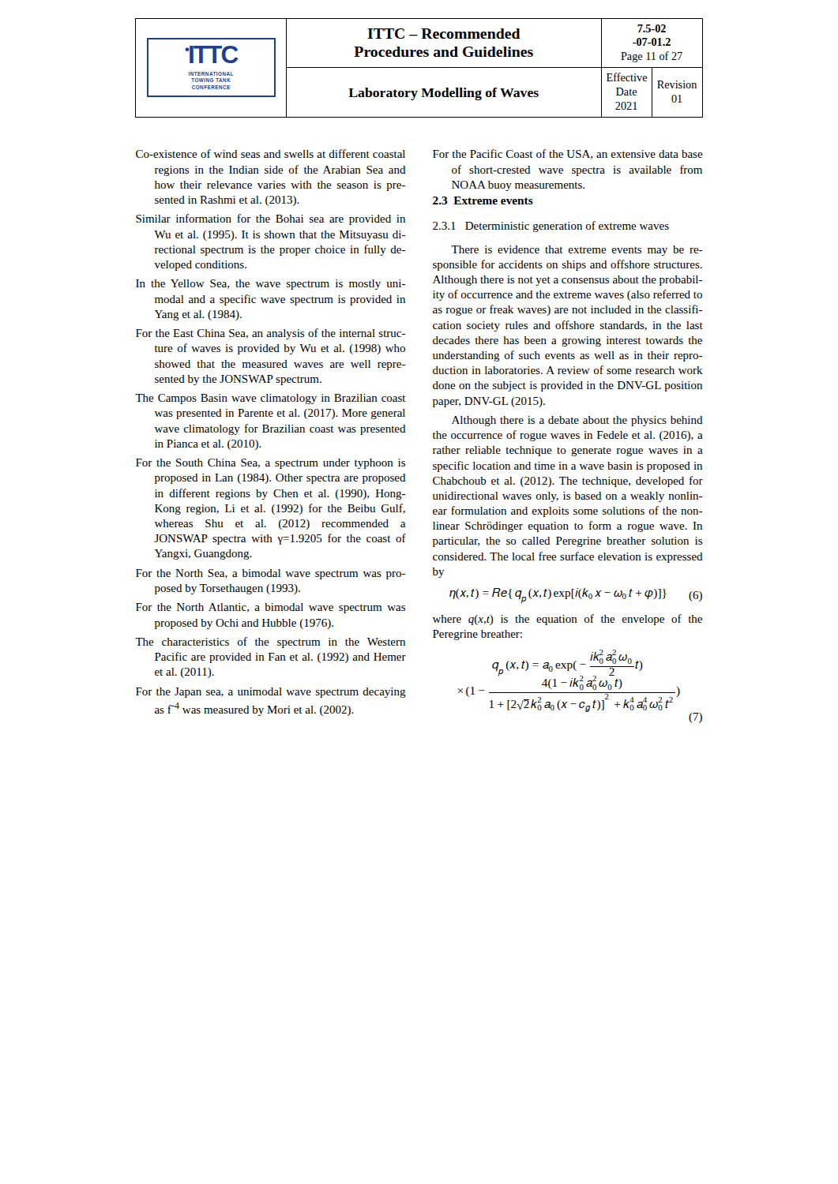| • ITTC INTERNATIONAL TOWING TANK CONFERENCE | ITTC – Recommended Procedures and Guidelines | 7.5-02 -07-01.2 Page 11 of 27 |
| Laboratory Modelling of Waves | Effective Date 2021 | Revision 01 |
Co-existence of wind seas and swells at different coastal regions in the Indian side of the Arabian Sea and how their relevance varies with the season is presented in Rashmi et al. (2013).
Similar information for the Bohai sea are provided in Wu et al. (1995). It is shown that the Mitsuyasu directional spectrum is the proper choice in fully developed conditions.
In the Yellow Sea, the wave spectrum is mostly unimodal and a specific wave spectrum is provided in Yang et al. (1984).
For the East China Sea, an analysis of the internal structure of waves is provided by Wu et al. (1998) who showed that the measured waves are well represented by the JONSWAP spectrum.
The Campos Basin wave climatology in Brazilian coast was presented in Parente et al. (2017). More general wave climatology for Brazilian coast was presented in Pianca et al. (2010).
For the South China Sea, a spectrum under typhoon is proposed in Lan (1984). Other spectra are proposed in different regions by Chen et al. (1990), Hong-Kong region, Li et al. (1992) for the Beibu Gulf, whereas Shu et al. (2012) recommended a JONSWAP spectra with γ=1.9205 for the coast of Yangxi, Guangdong.
For the North Sea, a bimodal wave spectrum was proposed by Torsethaugen (1993).
For the North Atlantic, a bimodal wave spectrum was proposed by Ochi and Hubble (1976).
The characteristics of the spectrum in the Western Pacific are provided in Fan et al. (1992) and Hemer et al. (2011).
For the Japan sea, a unimodal wave spectrum decaying as f-4 was measured by Mori et al. (2002).
For the Pacific Coast of the USA, an extensive data base of short-crested wave spectra is available from NOAA buoy measurements.
2.3 Extreme events
2.3.1 Deterministic generation of extreme waves
There is evidence that extreme events may be responsible for accidents on ships and offshore structures. Although there is not yet a consensus about the probability of occurrence and the extreme waves (also referred to as rogue or freak waves) are not included in the classification society rules and offshore standards, in the last decades there has been a growing interest towards the understanding of such events as well as in their reproduction in laboratories. A review of some research work done on the subject is provided in the DNV-GL position paper, DNV-GL (2015).
Although there is a debate about the physics behind the occurrence of rogue waves in Fedele et al. (2016), a rather reliable technique to generate rogue waves in a specific location and time in a wave basin is proposed in Chabchoub et al. (2012). The technique, developed for unidirectional waves only, is based on a weakly nonlinear formulation and exploits some solutions of the nonlinear Schrödinger equation to form a rogue wave. In particular, the so called Peregrine breather solution is considered. The local free surface elevation is expressed by
η(x,t) = Re { qp (x,t) exp [ i ( k0x − ω0t + φ ) ] }
(6)
where q(x,t) is the equation of the envelope of the Peregrine breather:
qp (x,t) = a0 exp ( − i k02 a02 ω0 2 t ) × ( 1 − 4 ( 1 − i k02 a02 ω0 t ) 1 + [ 2 2 k02 a0 ( x − cg t ) ] 2 + k04 a04 ω02 t2 )
(7)